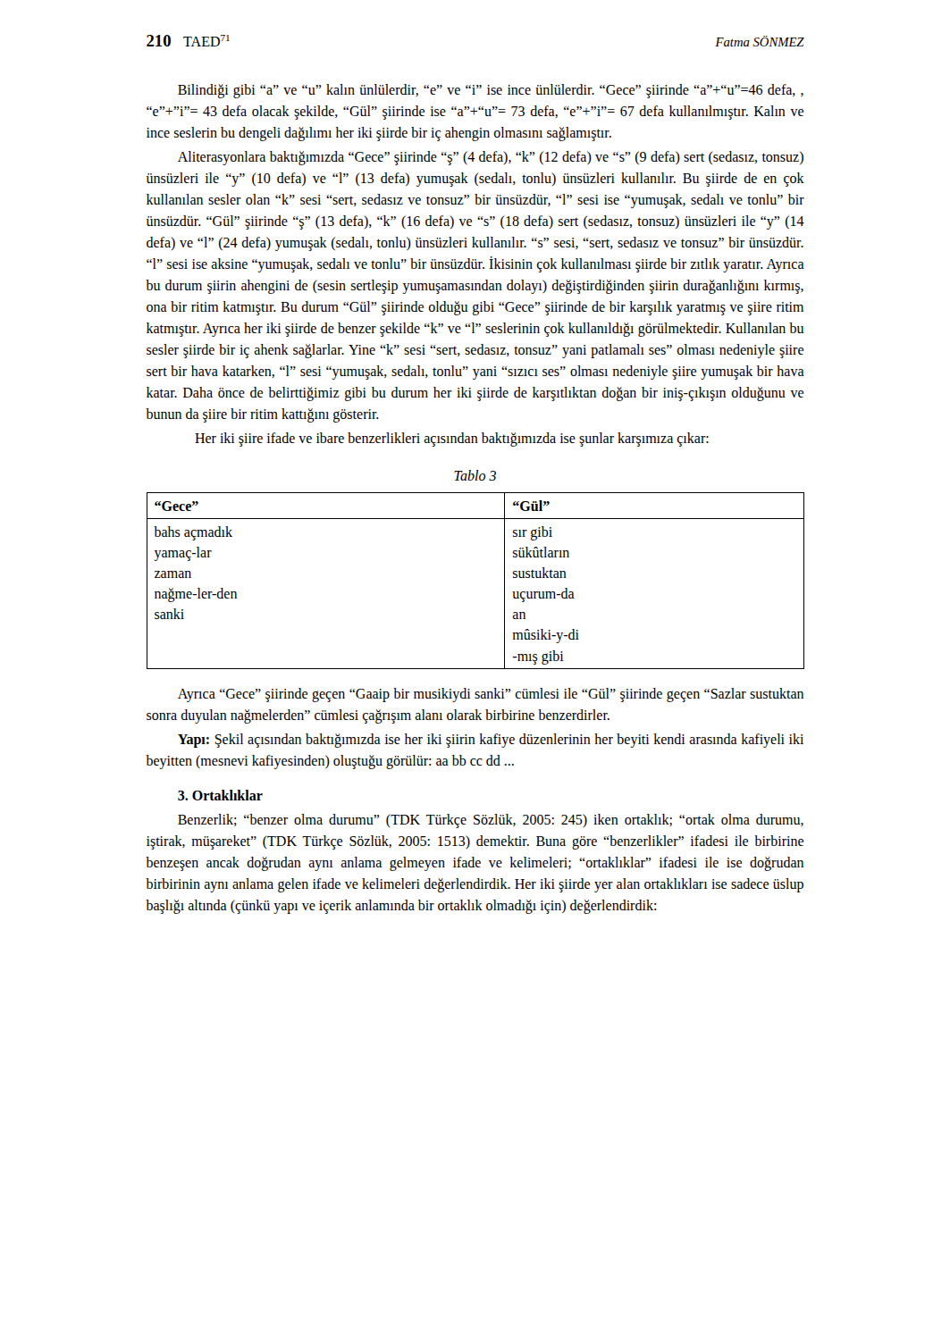210 TAED71
Fatma SÖNMEZ
Bilindiği gibi “a” ve “u” kalın ünlülerdir, “e” ve “i” ise ince ünlülerdir. “Gece” şiirinde “a”+“u”=46 defa, , “e”+”i”= 43 defa olacak şekilde, “Gül” şiirinde ise “a”+“u”= 73 defa, “e”+”i”= 67 defa kullanılmıştır. Kalın ve ince seslerin bu dengeli dağılımı her iki şiirde bir iç ahengin olmasını sağlamıştır.
Aliterasyonlara baktığımızda “Gece” şiirinde “ş” (4 defa), “k” (12 defa) ve “s” (9 defa) sert (sedasız, tonsuz) ünsüzleri ile “y” (10 defa) ve “l” (13 defa) yumuşak (sedalı, tonlu) ünsüzleri kullanılır. Bu şiirde de en çok kullanılan sesler olan “k” sesi “sert, sedasız ve tonsuz” bir ünsüzdür, “l” sesi ise “yumuşak, sedalı ve tonlu” bir ünsüzdür. “Gül” şiirinde “ş” (13 defa), “k” (16 defa) ve “s” (18 defa) sert (sedasız, tonsuz) ünsüzleri ile “y” (14 defa) ve “l” (24 defa) yumuşak (sedalı, tonlu) ünsüzleri kullanılır. “s” sesi, “sert, sedasız ve tonsuz” bir ünsüzdür. “l” sesi ise aksine “yumuşak, sedalı ve tonlu” bir ünsüzdür. İkisinin çok kullanılması şiirde bir zıtlık yaratır. Ayrıca bu durum şiirin ahengini de (sesin sertleşip yumuşamasından dolayı) değiştirdiğinden şiirin durağanlığını kırmış, ona bir ritim katmıştır. Bu durum “Gül” şiirinde olduğu gibi “Gece” şiirinde de bir karşılık yaratmış ve şiire ritim katmıştır. Ayrıca her iki şiirde de benzer şekilde “k” ve “l” seslerinin çok kullanıldığı görülmektedir. Kullanılan bu sesler şiirde bir iç ahenk sağlarlar. Yine “k” sesi “sert, sedasız, tonsuz” yani patlamalı ses” olması nedeniyle şiire sert bir hava katarken, “l” sesi “yumuşak, sedalı, tonlu” yani “sızıcı ses” olması nedeniyle şiire yumuşak bir hava katar. Daha önce de belirttiğimiz gibi bu durum her iki şiirde de karşıtlıktan doğan bir iniş-çıkışın olduğunu ve bunun da şiire bir ritim kattığını gösterir.
Her iki şiire ifade ve ibare benzerlikleri açısından baktığımızda ise şunlar karşımıza çıkar:
Tablo 3
| “Gece” | “Gül” |
| --- | --- |
| bahs açmadık yamaç-lar zaman nağme-ler-den sanki | sır gibi sükûtların sustuktan uçurum-da an mûsiki-y-di -mış gibi |
Ayrıca “Gece” şiirinde geçen “Gaaip bir musikiydi sanki” cümlesi ile “Gül” şiirinde geçen “Sazlar sustuktan sonra duyulan nağmelerden” cümlesi çağrışım alanı olarak birbirine benzerdirler.
Yapı: Şekil açısından baktığımızda ise her iki şiirin kafiye düzenlerinin her beyiti kendi arasında kafiyeli iki beyitten (mesnevi kafiyesinden) oluştuğu görülür: aa bb cc dd ...
3. Ortaklıklar
Benzerlik; “benzer olma durumu” (TDK Türkçe Sözlük, 2005: 245) iken ortaklık; “ortak olma durumu, iştirak, müşareket” (TDK Türkçe Sözlük, 2005: 1513) demektir. Buna göre “benzerlikler” ifadesi ile birbirine benzeşen ancak doğrudan aynı anlama gelmeyen ifade ve kelimeleri; “ortaklıklar” ifadesi ile ise doğrudan birbirinin aynı anlama gelen ifade ve kelimeleri değerlendirdik. Her iki şiirde yer alan ortaklıkları ise sadece üslup başlığı altında (çünkü yapı ve içerik anlamında bir ortaklık olmadığı için) değerlendirdik: